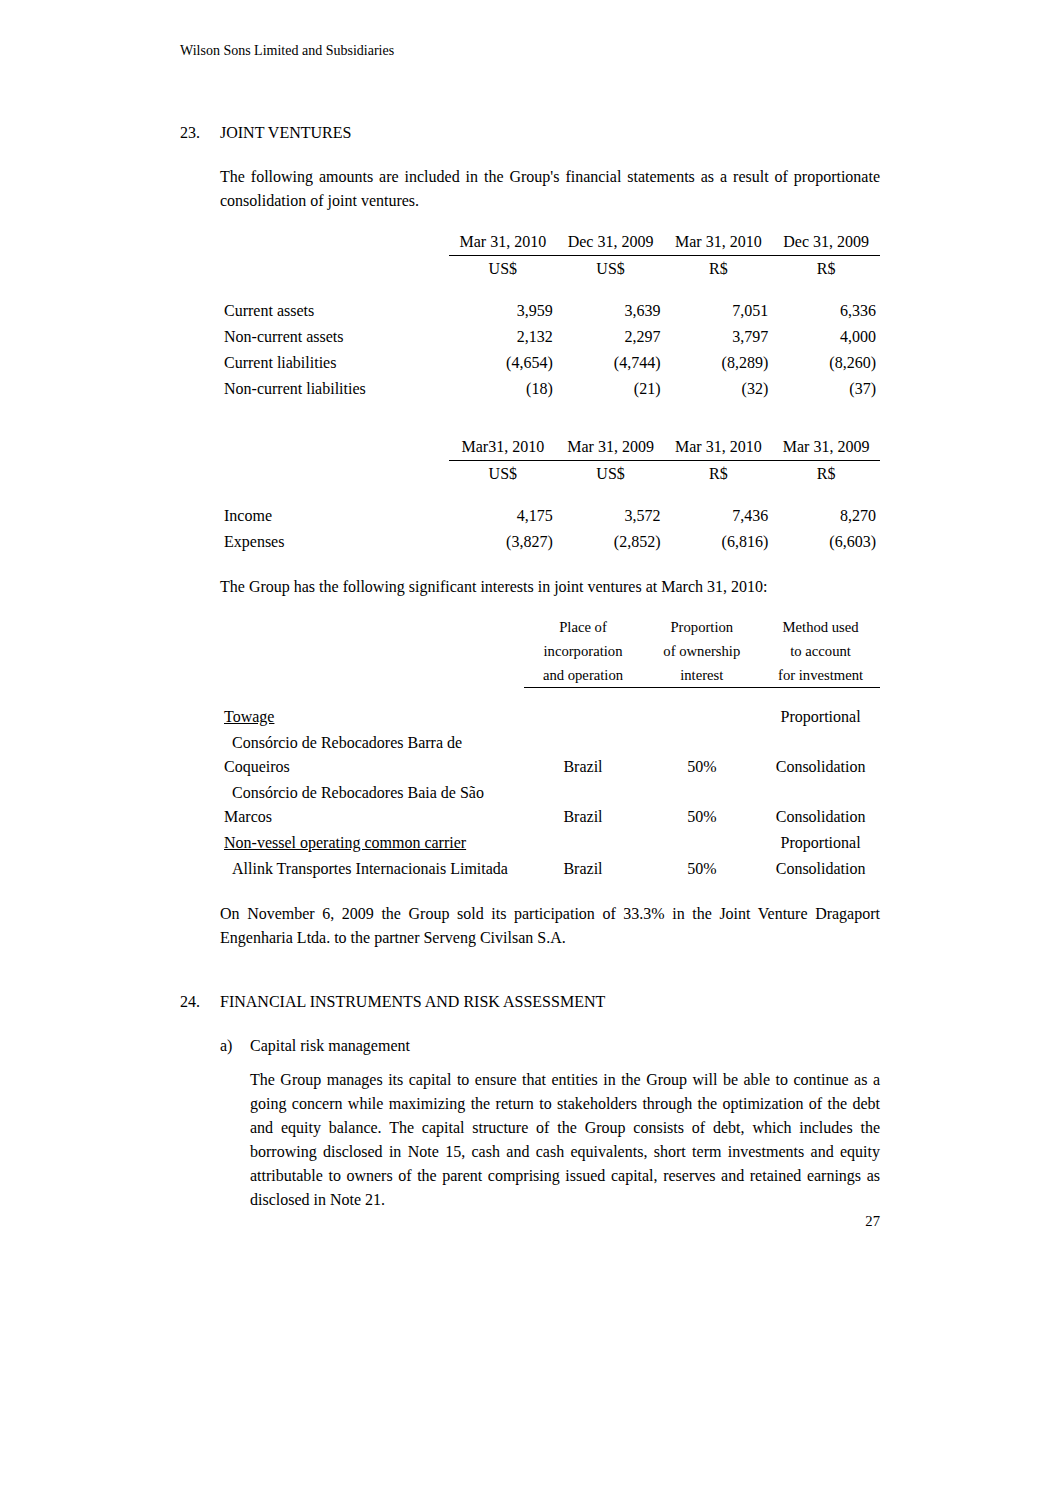Wilson Sons Limited and Subsidiaries
23.
JOINT VENTURES
The following amounts are included in the Group's financial statements as a result of proportionate consolidation of joint ventures.
| | Mar 31, 2010 | Dec 31, 2009 | Mar 31, 2010 | Dec 31, 2009 |
| | US$ | US$ | R$ | R$ |
| Current assets | 3,959 | 3,639 | 7,051 | 6,336 |
| Non-current assets | 2,132 | 2,297 | 3,797 | 4,000 |
| Current liabilities | (4,654) | (4,744) | (8,289) | (8,260) |
| Non-current liabilities | (18) | (21) | (32) | (37) |
| | Mar31, 2010 | Mar 31, 2009 | Mar 31, 2010 | Mar 31, 2009 |
| | US$ | US$ | R$ | R$ |
| Income | 4,175 | 3,572 | 7,436 | 8,270 |
| Expenses | (3,827) | (2,852) | (6,816) | (6,603) |
The Group has the following significant interests in joint ventures at March 31, 2010:
| | Place of | Proportion | Method used |
| | incorporation | of ownership | to account |
| | and operation | interest | for investment |
| Towage | | | Proportional |
| Consórcio de Rebocadores Barra de Coqueiros | Brazil | 50% | Consolidation |
| Consórcio de Rebocadores Baia de São Marcos | Brazil | 50% | Consolidation |
| Non-vessel operating common carrier | | | Proportional |
| Allink Transportes Internacionais Limitada | Brazil | 50% | Consolidation |
On November 6, 2009 the Group sold its participation of 33.3% in the Joint Venture Dragaport Engenharia Ltda. to the partner Serveng Civilsan S.A.
24.
FINANCIAL INSTRUMENTS AND RISK ASSESSMENT
a)
Capital risk management
The Group manages its capital to ensure that entities in the Group will be able to continue as a going concern while maximizing the return to stakeholders through the optimization of the debt and equity balance. The capital structure of the Group consists of debt, which includes the borrowing disclosed in Note 15, cash and cash equivalents, short term investments and equity attributable to owners of the parent comprising issued capital, reserves and retained earnings as disclosed in Note 21.
27